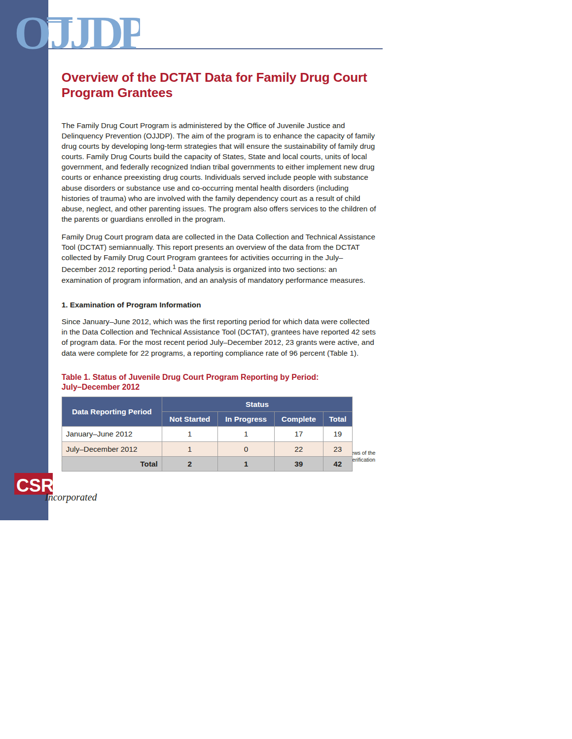O J J D P
Overview of the DCTAT Data for Family Drug Court
Program Grantees
The Family Drug Court Program is administered by the Office of Juvenile Justice and Delinquency Prevention (OJJDP). The aim of the program is to enhance the capacity of family drug courts by developing long-term strategies that will ensure the sustainability of family drug courts. Family Drug Courts build the capacity of States, State and local courts, units of local government, and federally recognized Indian tribal governments to either implement new drug courts or enhance preexisting drug courts. Individuals served include people with substance abuse disorders or substance use and co-occurring mental health disorders (including histories of trauma) who are involved with the family dependency court as a result of child abuse, neglect, and other parenting issues. The program also offers services to the children of the parents or guardians enrolled in the program.
Family Drug Court program data are collected in the Data Collection and Technical Assistance Tool (DCTAT) semiannually. This report presents an overview of the data from the DCTAT collected by Family Drug Court Program grantees for activities occurring in the July–December 2012 reporting period.1 Data analysis is organized into two sections: an examination of program information, and an analysis of mandatory performance measures.
1. Examination of Program Information
Since January–June 2012, which was the first reporting period for which data were collected in the Data Collection and Technical Assistance Tool (DCTAT), grantees have reported 42 sets of program data. For the most recent period July–December 2012, 23 grants were active, and data were complete for 22 programs, a reporting compliance rate of 96 percent (Table 1).
Table 1. Status of Juvenile Drug Court Program Reporting by Period:
July–December 2012
| Data Reporting Period | Status |
| --- | --- |
| Not Started | In Progress | Complete | Total |
| January–June 2012 | 1 | 1 | 17 | 19 |
| July–December 2012 | 1 | 0 | 22 | 23 |
| Total | 2 | 1 | 39 | 42 |
1 The data reported to OJJDP have undergone system-level validation and verification checks. OJJDP also conducts reviews of the aggregate data findings and grantee-level data reports for obvious errors or inconsistencies. A formal data validation and verification process will be implemented in this program during 2014.
CSR Incorporated